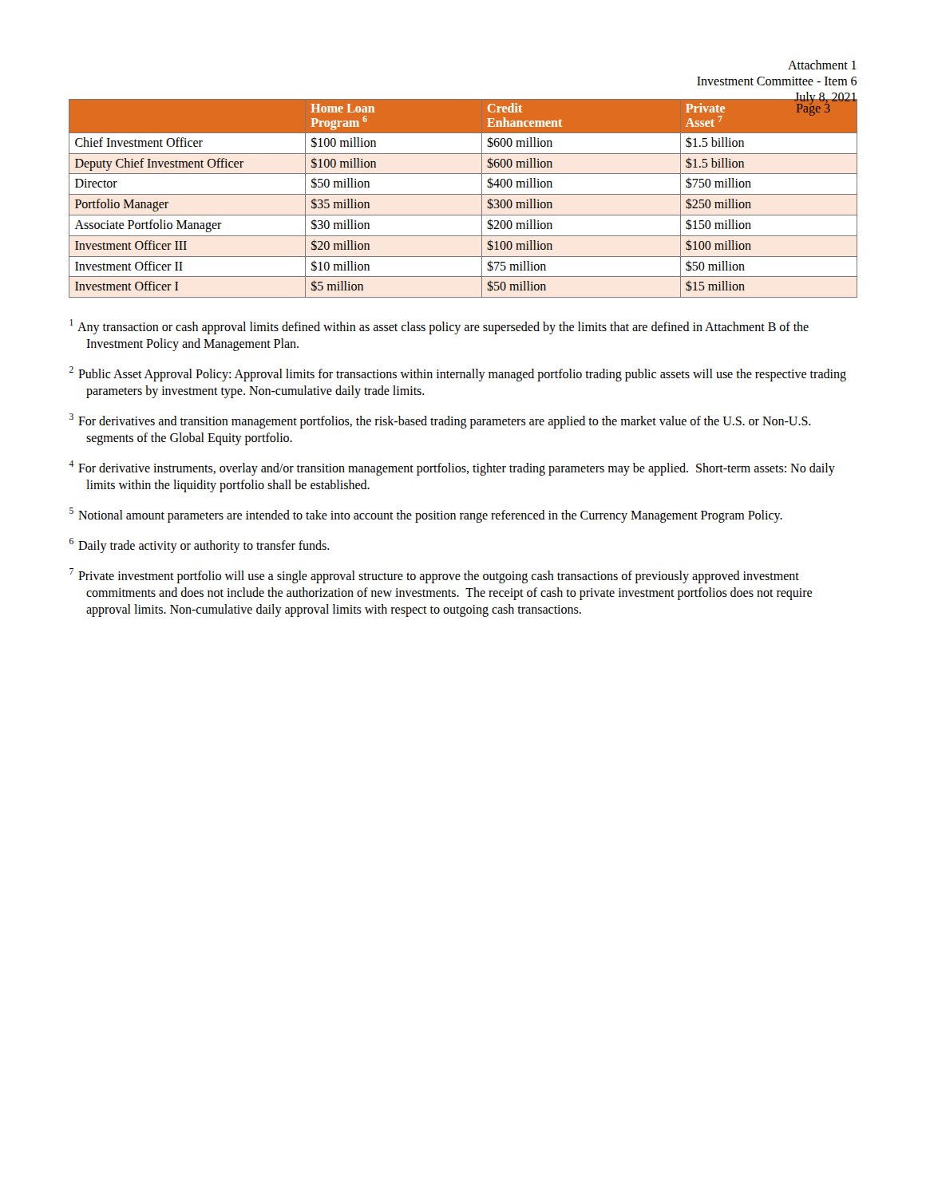Attachment 1
Investment Committee - Item 6
July 8, 2021
Page 3
| | Home Loan Program 6 | Credit Enhancement | Private Asset 7 |
| --- | --- | --- | --- |
| Chief Investment Officer | $100 million | $600 million | $1.5 billion |
| Deputy Chief Investment Officer | $100 million | $600 million | $1.5 billion |
| Director | $50 million | $400 million | $750 million |
| Portfolio Manager | $35 million | $300 million | $250 million |
| Associate Portfolio Manager | $30 million | $200 million | $150 million |
| Investment Officer III | $20 million | $100 million | $100 million |
| Investment Officer II | $10 million | $75 million | $50 million |
| Investment Officer I | $5 million | $50 million | $15 million |
1 Any transaction or cash approval limits defined within as asset class policy are superseded by the limits that are defined in Attachment B of the Investment Policy and Management Plan.
2 Public Asset Approval Policy: Approval limits for transactions within internally managed portfolio trading public assets will use the respective trading parameters by investment type. Non-cumulative daily trade limits.
3 For derivatives and transition management portfolios, the risk-based trading parameters are applied to the market value of the U.S. or Non-U.S. segments of the Global Equity portfolio.
4 For derivative instruments, overlay and/or transition management portfolios, tighter trading parameters may be applied. Short-term assets: No daily limits within the liquidity portfolio shall be established.
5 Notional amount parameters are intended to take into account the position range referenced in the Currency Management Program Policy.
6 Daily trade activity or authority to transfer funds.
7 Private investment portfolio will use a single approval structure to approve the outgoing cash transactions of previously approved investment commitments and does not include the authorization of new investments. The receipt of cash to private investment portfolios does not require approval limits. Non-cumulative daily approval limits with respect to outgoing cash transactions.